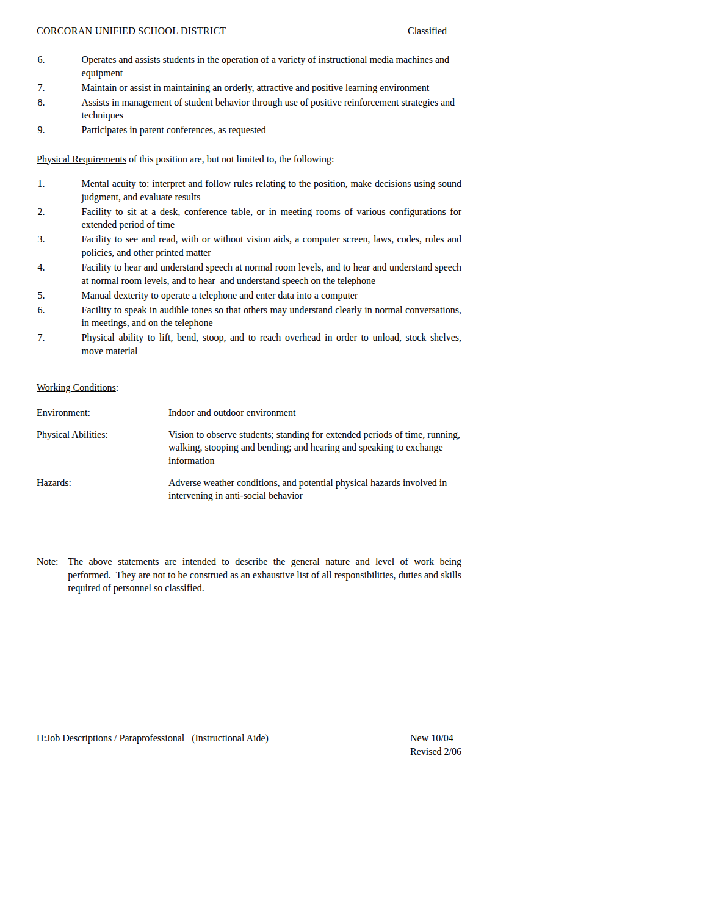CORCORAN UNIFIED SCHOOL DISTRICT Classified
6. Operates and assists students in the operation of a variety of instructional media machines and equipment
7. Maintain or assist in maintaining an orderly, attractive and positive learning environment
8. Assists in management of student behavior through use of positive reinforcement strategies and techniques
9. Participates in parent conferences, as requested
Physical Requirements of this position are, but not limited to, the following:
1. Mental acuity to: interpret and follow rules relating to the position, make decisions using sound judgment, and evaluate results
2. Facility to sit at a desk, conference table, or in meeting rooms of various configurations for extended period of time
3. Facility to see and read, with or without vision aids, a computer screen, laws, codes, rules and policies, and other printed matter
4. Facility to hear and understand speech at normal room levels, and to hear and understand speech at normal room levels, and to hear and understand speech on the telephone
5. Manual dexterity to operate a telephone and enter data into a computer
6. Facility to speak in audible tones so that others may understand clearly in normal conversations, in meetings, and on the telephone
7. Physical ability to lift, bend, stoop, and to reach overhead in order to unload, stock shelves, move material
Working Conditions:
| Environment: | Indoor and outdoor environment |
| Physical Abilities: | Vision to observe students; standing for extended periods of time, running, walking, stooping and bending; and hearing and speaking to exchange information |
| Hazards: | Adverse weather conditions, and potential physical hazards involved in intervening in anti-social behavior |
Note:
The above statements are intended to describe the general nature and level of work being performed. They are not to be construed as an exhaustive list of all responsibilities, duties and skills required of personnel so classified.
H:Job Descriptions / Paraprofessional (Instructional Aide)
New 10/04
Revised 2/06